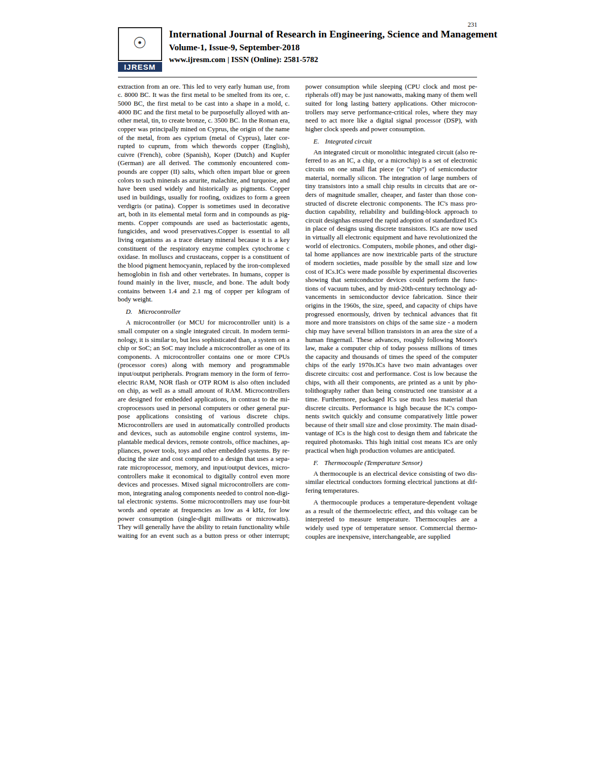231
☉
IJRESM
International Journal of Research in Engineering, Science and Management
Volume-1, Issue-9, September-2018
www.ijresm.com | ISSN (Online): 2581-5782
extraction from an ore. This led to very early human use, from c. 8000 BC. It was the first metal to be smelted from its ore, c. 5000 BC, the first metal to be cast into a shape in a mold, c. 4000 BC and the first metal to be purposefully alloyed with another metal, tin, to create bronze, c. 3500 BC. In the Roman era, copper was principally mined on Cyprus, the origin of the name of the metal, from aes cyprium (metal of Cyprus), later corrupted to cuprum, from which thewords copper (English), cuivre (French), cobre (Spanish), Koper (Dutch) and Kupfer (German) are all derived. The commonly encountered compounds are copper (II) salts, which often impart blue or green colors to such minerals as azurite, malachite, and turquoise, and have been used widely and historically as pigments. Copper used in buildings, usually for roofing, oxidizes to form a green verdigris (or patina). Copper is sometimes used in decorative art, both in its elemental metal form and in compounds as pigments. Copper compounds are used as bacteriostatic agents, fungicides, and wood preservatives.Copper is essential to all living organisms as a trace dietary mineral because it is a key constituent of the respiratory enzyme complex cytochrome c oxidase. In molluscs and crustaceans, copper is a constituent of the blood pigment hemocyanin, replaced by the iron-complexed hemoglobin in fish and other vertebrates. In humans, copper is found mainly in the liver, muscle, and bone. The adult body contains between 1.4 and 2.1 mg of copper per kilogram of body weight.
D. Microcontroller
A microcontroller (or MCU for microcontroller unit) is a small computer on a single integrated circuit. In modern terminology, it is similar to, but less sophisticated than, a system on a chip or SoC; an SoC may include a microcontroller as one of its components. A microcontroller contains one or more CPUs (processor cores) along with memory and programmable input/output peripherals. Program memory in the form of ferroelectric RAM, NOR flash or OTP ROM is also often included on chip, as well as a small amount of RAM. Microcontrollers are designed for embedded applications, in contrast to the microprocessors used in personal computers or other general purpose applications consisting of various discrete chips. Microcontrollers are used in automatically controlled products and devices, such as automobile engine control systems, implantable medical devices, remote controls, office machines, appliances, power tools, toys and other embedded systems. By reducing the size and cost compared to a design that uses a separate microprocessor, memory, and input/output devices, microcontrollers make it economical to digitally control even more devices and processes. Mixed signal microcontrollers are common, integrating analog components needed to control non-digital electronic systems. Some microcontrollers may use four-bit words and operate at frequencies as low as 4 kHz, for low power consumption (single-digit milliwatts or microwatts). They will generally have the ability to retain functionality while waiting for an event such as a button press or other interrupt; power consumption while sleeping (CPU clock and most peripherals off) may be just nanowatts, making many of them well suited for long lasting battery applications. Other microcontrollers may serve performance-critical roles, where they may need to act more like a digital signal processor (DSP), with higher clock speeds and power consumption.
E. Integrated circuit
An integrated circuit or monolithic integrated circuit (also referred to as an IC, a chip, or a microchip) is a set of electronic circuits on one small flat piece (or "chip") of semiconductor material, normally silicon. The integration of large numbers of tiny transistors into a small chip results in circuits that are orders of magnitude smaller, cheaper, and faster than those constructed of discrete electronic components. The IC's mass production capability, reliability and building-block approach to circuit designhas ensured the rapid adoption of standardized ICs in place of designs using discrete transistors. ICs are now used in virtually all electronic equipment and have revolutionized the world of electronics. Computers, mobile phones, and other digital home appliances are now inextricable parts of the structure of modern societies, made possible by the small size and low cost of ICs.ICs were made possible by experimental discoveries showing that semiconductor devices could perform the functions of vacuum tubes, and by mid-20th-century technology advancements in semiconductor device fabrication. Since their origins in the 1960s, the size, speed, and capacity of chips have progressed enormously, driven by technical advances that fit more and more transistors on chips of the same size - a modern chip may have several billion transistors in an area the size of a human fingernail. These advances, roughly following Moore's law, make a computer chip of today possess millions of times the capacity and thousands of times the speed of the computer chips of the early 1970s.ICs have two main advantages over discrete circuits: cost and performance. Cost is low because the chips, with all their components, are printed as a unit by photolithography rather than being constructed one transistor at a time. Furthermore, packaged ICs use much less material than discrete circuits. Performance is high because the IC's components switch quickly and consume comparatively little power because of their small size and close proximity. The main disadvantage of ICs is the high cost to design them and fabricate the required photomasks. This high initial cost means ICs are only practical when high production volumes are anticipated.
F. Thermocouple (Temperature Sensor)
A thermocouple is an electrical device consisting of two dissimilar electrical conductors forming electrical junctions at differing temperatures.
A thermocouple produces a temperature-dependent voltage as a result of the thermoelectric effect, and this voltage can be interpreted to measure temperature. Thermocouples are a widely used type of temperature sensor. Commercial thermocouples are inexpensive, interchangeable, are supplied